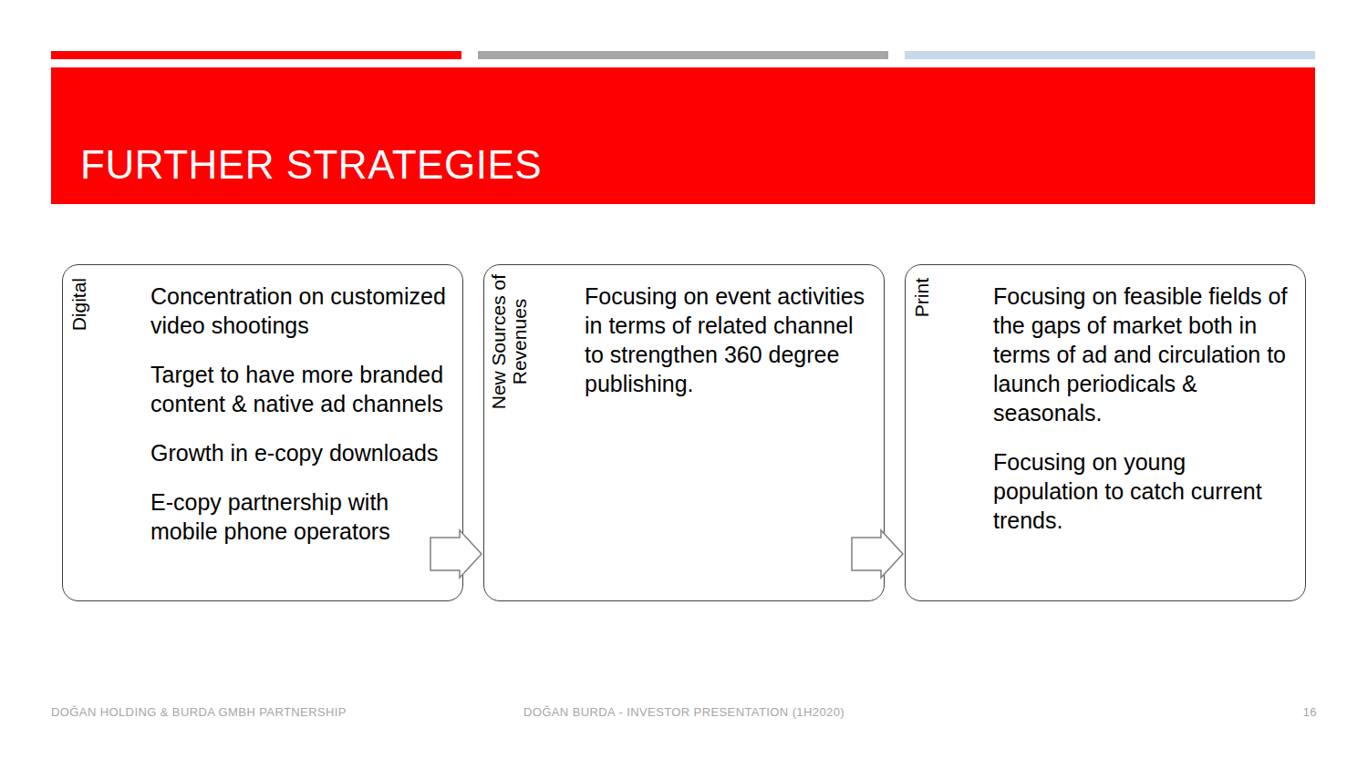Further Strategies
Digital
Concentration on customized video shootings
Target to have more branded content & native ad channels
Growth in e-copy downloads
E-copy partnership with mobile phone operators
New Sources of
Revenues
Focusing on event activities in terms of related channel to strengthen 360 degree publishing.
Print
Focusing on feasible fields of the gaps of market both in terms of ad and circulation to launch periodicals & seasonals.
Focusing on young population to catch current trends.
Doğan Holding & Burda GmbH Partnership Doğan Burda - Investor Presentation (1H2020) 16